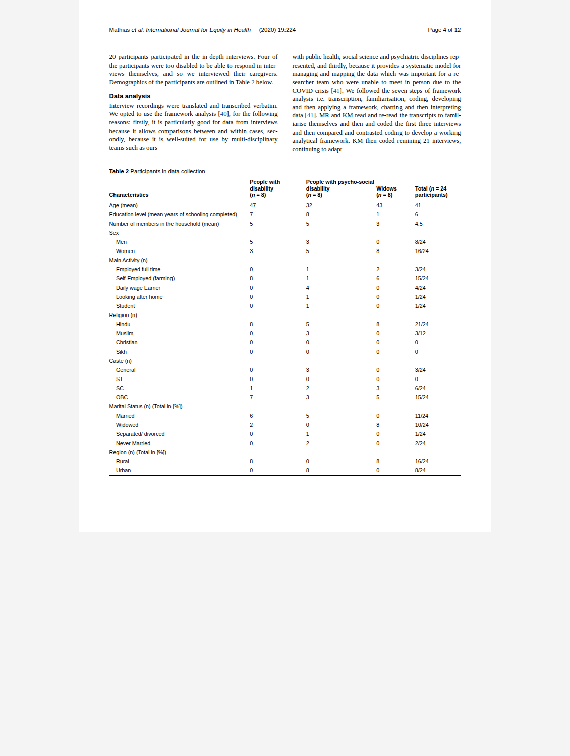Mathias et al. International Journal for Equity in Health (2020) 19:224
Page 4 of 12
20 participants participated in the in-depth interviews. Four of the participants were too disabled to be able to respond in interviews themselves, and so we interviewed their caregivers. Demographics of the participants are outlined in Table 2 below.
Data analysis
Interview recordings were translated and transcribed verbatim. We opted to use the framework analysis [40], for the following reasons: firstly, it is particularly good for data from interviews because it allows comparisons between and within cases, secondly, because it is well-suited for use by multi-disciplinary teams such as ours
with public health, social science and psychiatric disciplines represented, and thirdly, because it provides a systematic model for managing and mapping the data which was important for a researcher team who were unable to meet in person due to the COVID crisis [41]. We followed the seven steps of framework analysis i.e. transcription, familiarisation, coding, developing and then applying a framework, charting and then interpreting data [41]. MR and KM read and re-read the transcripts to familiarise themselves and then and coded the first three interviews and then compared and contrasted coding to develop a working analytical framework. KM then coded remining 21 interviews, continuing to adapt
Table 2 Participants in data collection
| Characteristics | People with disability ( n = 8) | People with psycho-social disability ( n = 8) | Widows ( n = 8) | Total ( n = 24 participants) |
| --- | --- | --- | --- | --- |
| Age (mean) | 47 | 32 | 43 | 41 |
| Education level (mean years of schooling completed) | 7 | 8 | 1 | 6 |
| Number of members in the household (mean) | 5 | 5 | 3 | 4.5 |
| Sex | | | | |
| Men | 5 | 3 | 0 | 8/24 |
| Women | 3 | 5 | 8 | 16/24 |
| Main Activity (n) | | | | |
| Employed full time | 0 | 1 | 2 | 3/24 |
| Self-Employed (farming) | 8 | 1 | 6 | 15/24 |
| Daily wage Earner | 0 | 4 | 0 | 4/24 |
| Looking after home | 0 | 1 | 0 | 1/24 |
| Student | 0 | 1 | 0 | 1/24 |
| Religion (n) | | | | |
| Hindu | 8 | 5 | 8 | 21/24 |
| Muslim | 0 | 3 | 0 | 3/12 |
| Christian | 0 | 0 | 0 | 0 |
| Sikh | 0 | 0 | 0 | 0 |
| Caste (n) | | | | |
| General | 0 | 3 | 0 | 3/24 |
| ST | 0 | 0 | 0 | 0 |
| SC | 1 | 2 | 3 | 6/24 |
| OBC | 7 | 3 | 5 | 15/24 |
| Marital Status (n) (Total in [%]) | | | | |
| Married | 6 | 5 | 0 | 11/24 |
| Widowed | 2 | 0 | 8 | 10/24 |
| Separated/ divorced | 0 | 1 | 0 | 1/24 |
| Never Married | 0 | 2 | 0 | 2/24 |
| Region (n) (Total in [%]) | | | | |
| Rural | 8 | 0 | 8 | 16/24 |
| Urban | 0 | 8 | 0 | 8/24 |